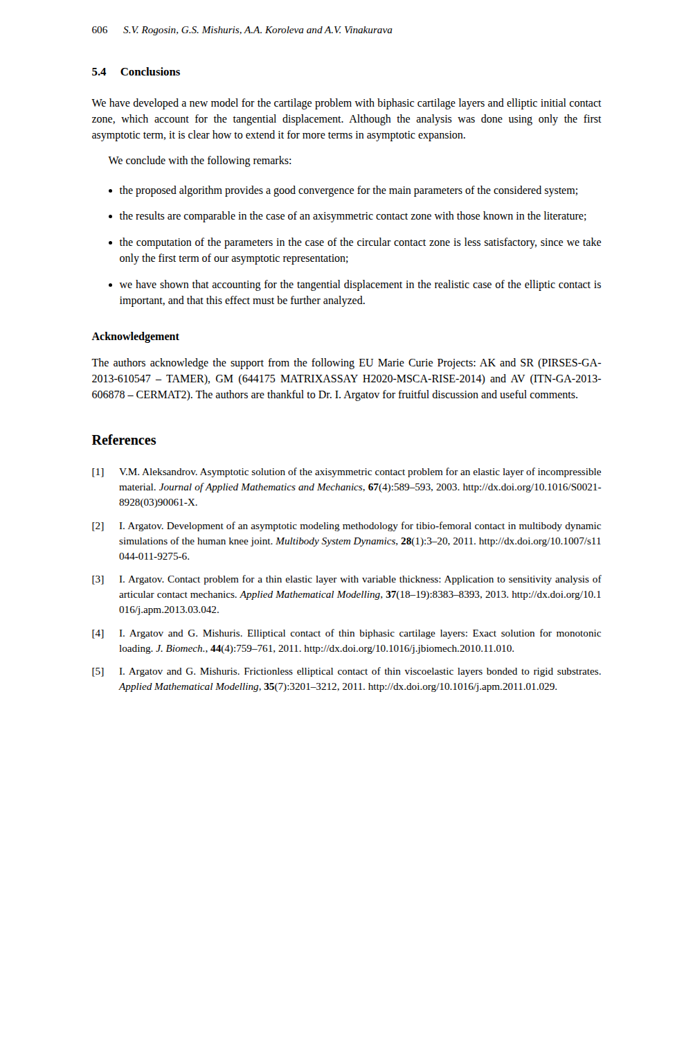606 S.V. Rogosin, G.S. Mishuris, A.A. Koroleva and A.V. Vinakurava
5.4 Conclusions
We have developed a new model for the cartilage problem with biphasic cartilage layers and elliptic initial contact zone, which account for the tangential displacement. Although the analysis was done using only the first asymptotic term, it is clear how to extend it for more terms in asymptotic expansion.
We conclude with the following remarks:
the proposed algorithm provides a good convergence for the main parameters of the considered system;
the results are comparable in the case of an axisymmetric contact zone with those known in the literature;
the computation of the parameters in the case of the circular contact zone is less satisfactory, since we take only the first term of our asymptotic representation;
we have shown that accounting for the tangential displacement in the realistic case of the elliptic contact is important, and that this effect must be further analyzed.
Acknowledgement
The authors acknowledge the support from the following EU Marie Curie Projects: AK and SR (PIRSES-GA-2013-610547 – TAMER), GM (644175 MATRIXASSAY H2020-MSCA-RISE-2014) and AV (ITN-GA-2013-606878 – CERMAT2). The authors are thankful to Dr. I. Argatov for fruitful discussion and useful comments.
References
V.M. Aleksandrov. Asymptotic solution of the axisymmetric contact problem for an elastic layer of incompressible material. Journal of Applied Mathematics and Mechanics, 67(4):589–593, 2003. http://dx.doi.org/10.1016/S0021-8928(03)90061-X.
I. Argatov. Development of an asymptotic modeling methodology for tibio-femoral contact in multibody dynamic simulations of the human knee joint. Multibody System Dynamics, 28(1):3–20, 2011. http://dx.doi.org/10.1007/s11044-011-9275-6.
I. Argatov. Contact problem for a thin elastic layer with variable thickness: Application to sensitivity analysis of articular contact mechanics. Applied Mathematical Modelling, 37(18–19):8383–8393, 2013. http://dx.doi.org/10.1016/j.apm.2013.03.042.
I. Argatov and G. Mishuris. Elliptical contact of thin biphasic cartilage layers: Exact solution for monotonic loading. J. Biomech., 44(4):759–761, 2011. http://dx.doi.org/10.1016/j.jbiomech.2010.11.010.
I. Argatov and G. Mishuris. Frictionless elliptical contact of thin viscoelastic layers bonded to rigid substrates. Applied Mathematical Modelling, 35(7):3201–3212, 2011. http://dx.doi.org/10.1016/j.apm.2011.01.029.